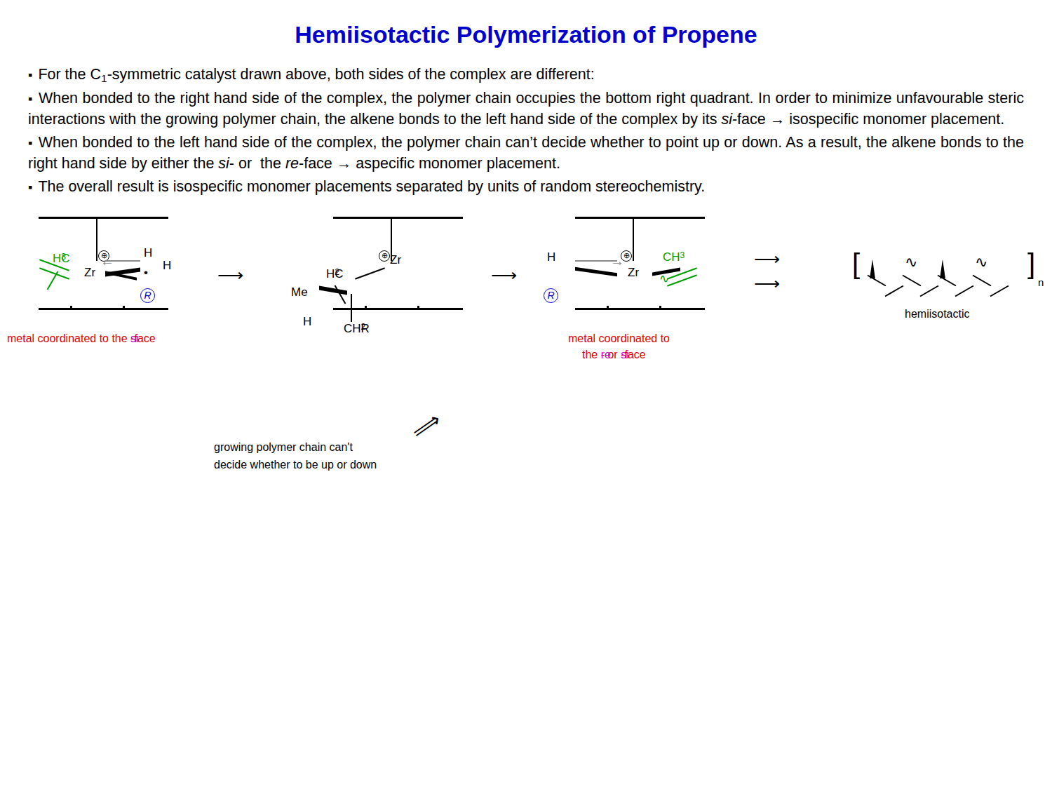Hemiisotactic Polymerization of Propene
For the C1-symmetric catalyst drawn above, both sides of the complex are different:
When bonded to the right hand side of the complex, the polymer chain occupies the bottom right quadrant. In order to minimize unfavourable steric interactions with the growing polymer chain, the alkene bonds to the left hand side of the complex by its si-face → isospecific monomer placement.
When bonded to the left hand side of the complex, the polymer chain can’t decide whether to point up or down. As a result, the alkene bonds to the right hand side by either the si- or the re-face → aspecific monomer placement.
The overall result is isospecific monomer placements separated by units of random stereochemistry.
H3 C ⊕ H H Zr • R
←
metal coordinated to the si-face ⟶
⊕ Zr H2 C Me H CH2 R
⟶
H ⊕ CH3 Zr R
→
∿
metal coordinated to the re- or si-face ⟶ ⟶ [ ] n
∿ ∿ hemiisotactic ⟹ growing polymer chain can't decide whether to be up or down